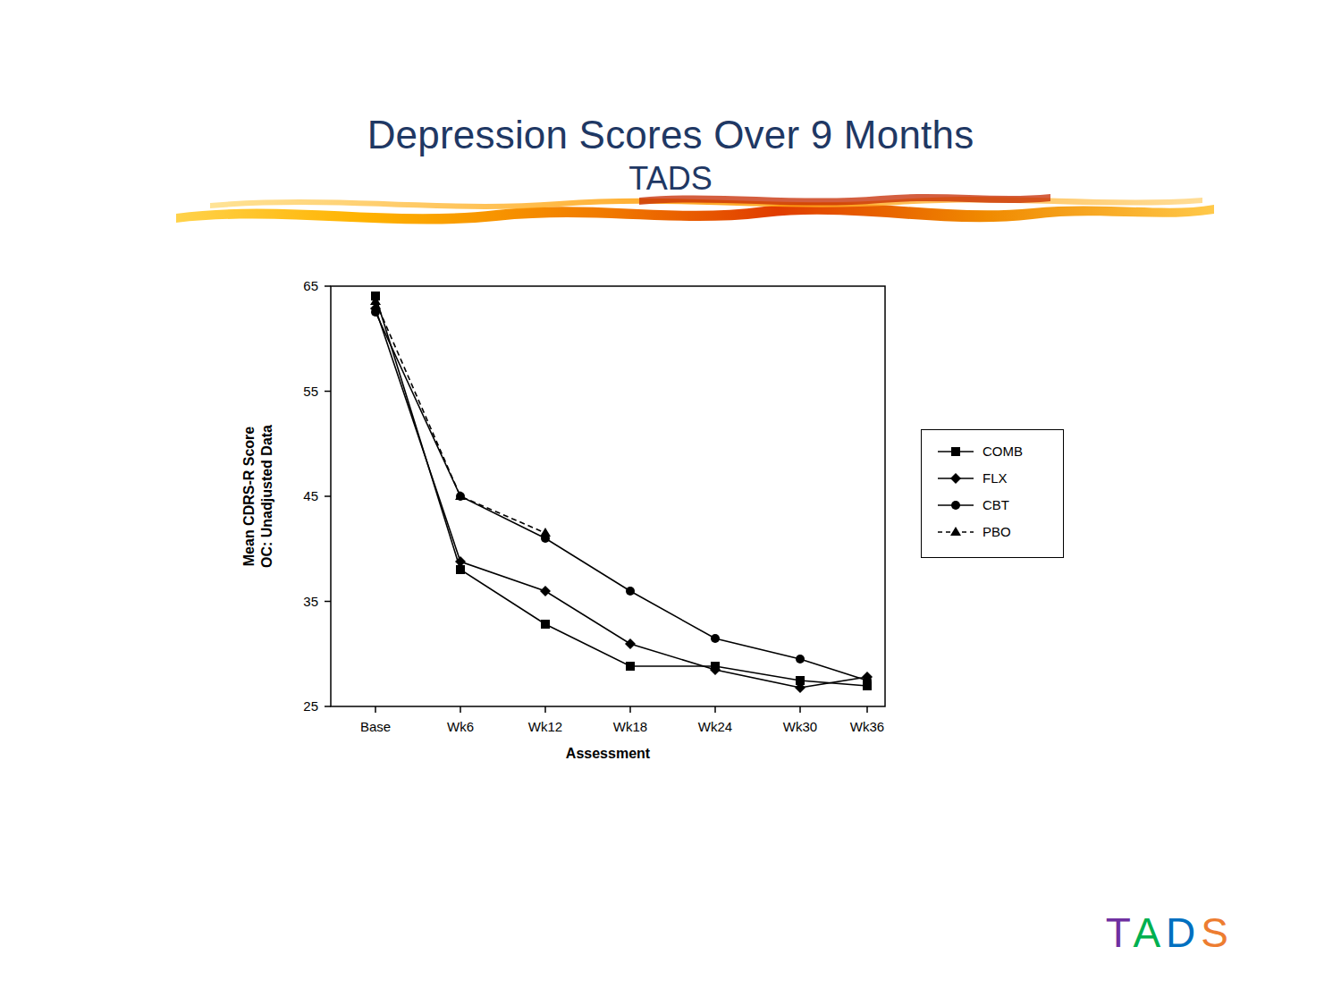Depression Scores Over 9 Months TADS
y scale: 25 at y=490, 65 at y=20 => 11.75 px per unit 65 55 45 35 25 Mean CDRS-R Score OC: Unadjusted Data Base Wk6 Wk12 Wk18 Wk24 Wk30 Wk36 Assessment
COMB FLX CBT PBO
TADS